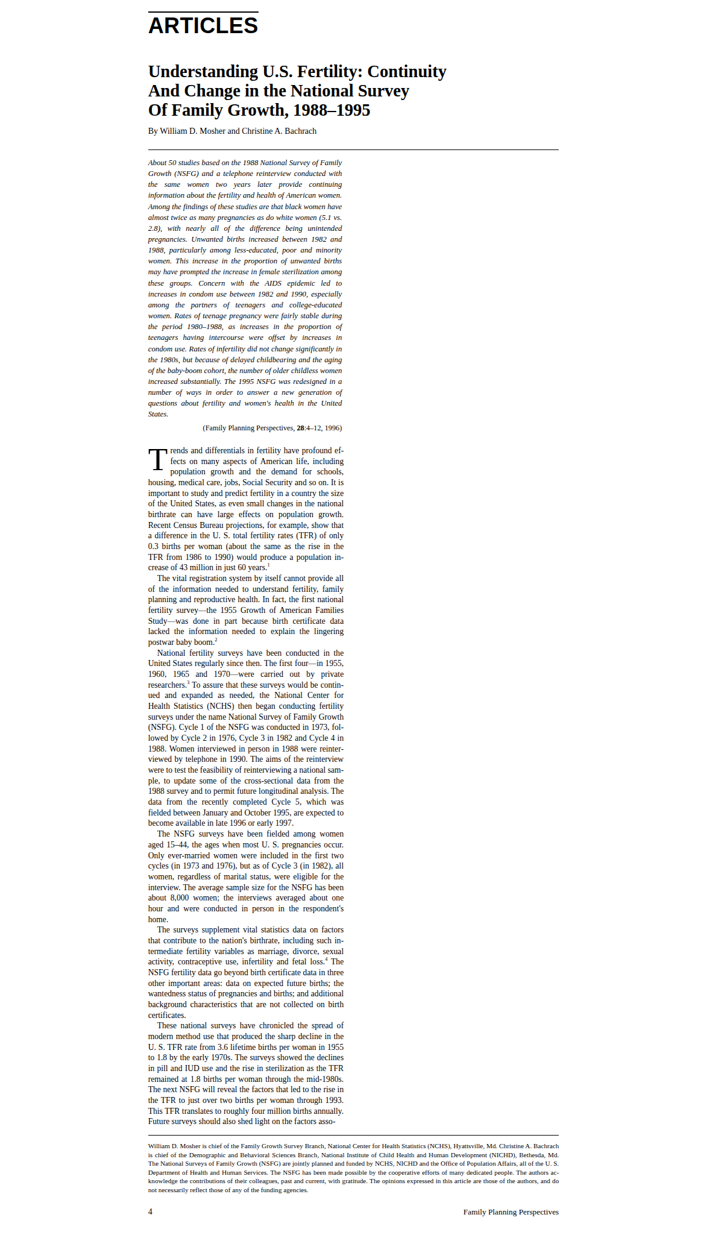Articles
Understanding U.S. Fertility: Continuity
And Change in the National Survey
Of Family Growth, 1988–1995
By William D. Mosher and Christine A. Bachrach
About 50 studies based on the 1988 National Survey of Family Growth (NSFG) and a telephone reinterview conducted with the same women two years later provide continuing information about the fertility and health of American women. Among the findings of these studies are that black women have almost twice as many pregnancies as do white women (5.1 vs. 2.8), with nearly all of the difference being unintended pregnancies. Unwanted births increased between 1982 and 1988, particularly among less-educated, poor and minority women. This increase in the proportion of unwanted births may have prompted the increase in female sterilization among these groups. Concern with the AIDS epidemic led to increases in condom use between 1982 and 1990, especially among the partners of teenagers and college-educated women. Rates of teenage pregnancy were fairly stable during the period 1980–1988, as increases in the proportion of teenagers having intercourse were offset by increases in condom use. Rates of infertility did not change significantly in the 1980s, but because of delayed childbearing and the aging of the baby-boom cohort, the number of older childless women increased substantially. The 1995 NSFG was redesigned in a number of ways in order to answer a new generation of questions about fertility and women's health in the United States. (Family Planning Perspectives, 28:4–12, 1996)
Trends and differentials in fertility have profound effects on many aspects of American life, including population growth and the demand for schools, housing, medical care, jobs, Social Security and so on. It is important to study and predict fertility in a country the size of the United States, as even small changes in the national birthrate can have large effects on population growth. Recent Census Bureau projections, for example, show that a difference in the U. S. total fertility rates (TFR) of only 0.3 births per woman (about the same as the rise in the TFR from 1986 to 1990) would produce a population increase of 43 million in just 60 years.1
The vital registration system by itself cannot provide all of the information needed to understand fertility, family planning and reproductive health. In fact, the first national fertility survey—the 1955 Growth of American Families Study—was done in part because birth certificate data lacked the information needed to explain the lingering postwar baby boom.2
National fertility surveys have been conducted in the United States regularly since then. The first four—in 1955, 1960, 1965 and 1970—were carried out by private researchers.3 To assure that these surveys would be continued and expanded as needed, the National Center for Health Statistics (NCHS) then began conducting fertility surveys under the name National Survey of Family Growth (NSFG). Cycle 1 of the NSFG was conducted in 1973, followed by Cycle 2 in 1976, Cycle 3 in 1982 and Cycle 4 in 1988. Women interviewed in person in 1988 were reinterviewed by telephone in 1990. The aims of the reinterview were to test the feasibility of reinterviewing a national sample, to update some of the cross-sectional data from the 1988 survey and to permit future longitudinal analysis. The data from the recently completed Cycle 5, which was fielded between January and October 1995, are expected to become available in late 1996 or early 1997.
The NSFG surveys have been fielded among women aged 15–44, the ages when most U. S. pregnancies occur. Only ever-married women were included in the first two cycles (in 1973 and 1976), but as of Cycle 3 (in 1982), all women, regardless of marital status, were eligible for the interview. The average sample size for the NSFG has been about 8,000 women; the interviews averaged about one hour and were conducted in person in the respondent's home.
The surveys supplement vital statistics data on factors that contribute to the nation's birthrate, including such intermediate fertility variables as marriage, divorce, sexual activity, contraceptive use, infertility and fetal loss.4 The NSFG fertility data go beyond birth certificate data in three other important areas: data on expected future births; the wantedness status of pregnancies and births; and additional background characteristics that are not collected on birth certificates.
These national surveys have chronicled the spread of modern method use that produced the sharp decline in the U. S. TFR rate from 3.6 lifetime births per woman in 1955 to 1.8 by the early 1970s. The surveys showed the declines in pill and IUD use and the rise in sterilization as the TFR remained at 1.8 births per woman through the mid-1980s. The next NSFG will reveal the factors that led to the rise in the TFR to just over two births per woman through 1993. This TFR translates to roughly four million births annually. Future surveys should also shed light on the factors asso-
William D. Mosher is chief of the Family Growth Survey Branch, National Center for Health Statistics (NCHS), Hyattsville, Md. Christine A. Bachrach is chief of the Demographic and Behavioral Sciences Branch, National Institute of Child Health and Human Development (NICHD), Bethesda, Md. The National Surveys of Family Growth (NSFG) are jointly planned and funded by NCHS, NICHD and the Office of Population Affairs, all of the U. S. Department of Health and Human Services. The NSFG has been made possible by the cooperative efforts of many dedicated people. The authors acknowledge the contributions of their colleagues, past and current, with gratitude. The opinions expressed in this article are those of the authors, and do not necessarily reflect those of any of the funding agencies.
4 Family Planning Perspectives